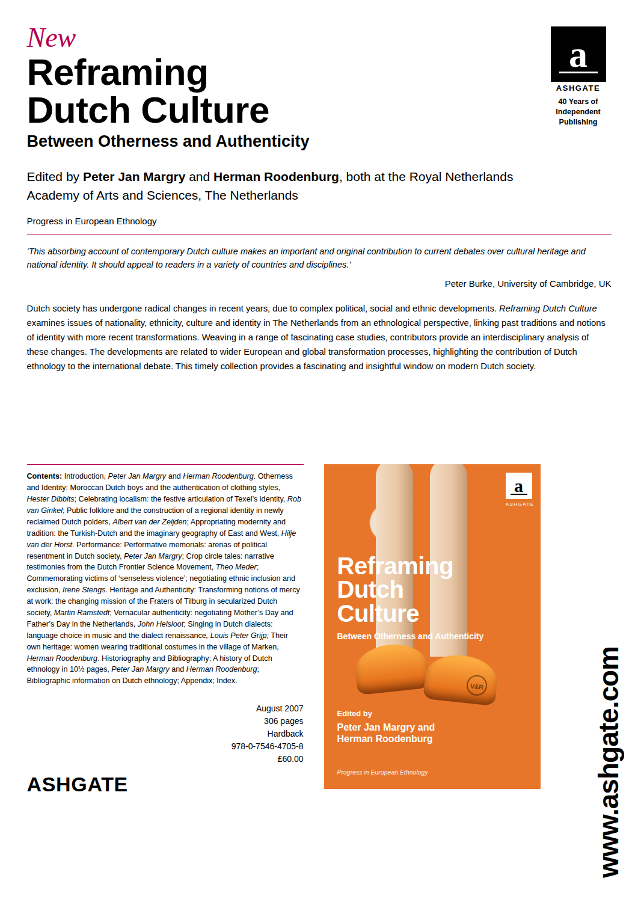a
ASHGATE
40 Years of
Independent
Publishing
New
Reframing
Dutch Culture
Between Otherness and Authenticity
Edited by Peter Jan Margry and Herman Roodenburg, both at the Royal Netherlands Academy of Arts and Sciences, The Netherlands
Progress in European Ethnology
‘This absorbing account of contemporary Dutch culture makes an important and original contribution to current debates over cultural heritage and national identity. It should appeal to readers in a variety of countries and disciplines.’
Peter Burke, University of Cambridge, UK
Dutch society has undergone radical changes in recent years, due to complex political, social and ethnic developments. Reframing Dutch Culture examines issues of nationality, ethnicity, culture and identity in The Netherlands from an ethnological perspective, linking past traditions and notions of identity with more recent transformations. Weaving in a range of fascinating case studies, contributors provide an interdisciplinary analysis of these changes. The developments are related to wider European and global transformation processes, highlighting the contribution of Dutch ethnology to the international debate. This timely collection provides a fascinating and insightful window on modern Dutch society.
Contents: Introduction, Peter Jan Margry and Herman Roodenburg. Otherness and Identity: Moroccan Dutch boys and the authentication of clothing styles, Hester Dibbits; Celebrating localism: the festive articulation of Texel’s identity, Rob van Ginkel; Public folklore and the construction of a regional identity in newly reclaimed Dutch polders, Albert van der Zeijden; Appropriating modernity and tradition: the Turkish-Dutch and the imaginary geography of East and West, Hilje van der Horst. Performance: Performative memorials: arenas of political resentment in Dutch society, Peter Jan Margry; Crop circle tales: narrative testimonies from the Dutch Frontier Science Movement, Theo Meder; Commemorating victims of ‘senseless violence’; negotiating ethnic inclusion and exclusion, Irene Stengs. Heritage and Authenticity: Transforming notions of mercy at work: the changing mission of the Fraters of Tilburg in secularized Dutch society, Martin Ramstedt; Vernacular authenticity: negotiating Mother’s Day and Father’s Day in the Netherlands, John Helsloot; Singing in Dutch dialects: language choice in music and the dialect renaissance, Louis Peter Grijp; Their own heritage: women wearing traditional costumes in the village of Marken, Herman Roodenburg. Historiography and Bibliography: A history of Dutch ethnology in 10½ pages, Peter Jan Margry and Herman Roodenburg; Bibliographic information on Dutch ethnology; Appendix; Index.
August 2007
306 pages
Hardback
978-0-7546-4705-8
£60.00
ASHGATE
V&R
a
ASHGATE
Reframing
Dutch
Culture
Between Otherness and Authenticity
Edited by
Peter Jan Margry and
Herman Roodenburg
Progress in European Ethnology
www.ashgate.com